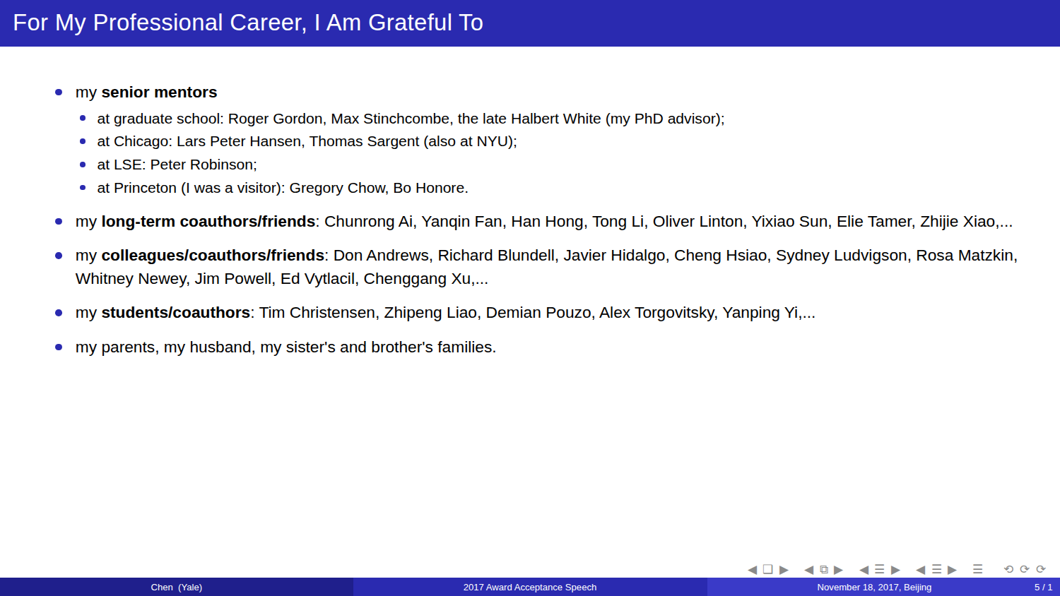For My Professional Career, I Am Grateful To
my senior mentors
at graduate school: Roger Gordon, Max Stinchcombe, the late Halbert White (my PhD advisor);
at Chicago: Lars Peter Hansen, Thomas Sargent (also at NYU);
at LSE: Peter Robinson;
at Princeton (I was a visitor): Gregory Chow, Bo Honore.
my long-term coauthors/friends: Chunrong Ai, Yanqin Fan, Han Hong, Tong Li, Oliver Linton, Yixiao Sun, Elie Tamer, Zhijie Xiao,...
my colleagues/coauthors/friends: Don Andrews, Richard Blundell, Javier Hidalgo, Cheng Hsiao, Sydney Ludvigson, Rosa Matzkin, Whitney Newey, Jim Powell, Ed Vytlacil, Chenggang Xu,...
my students/coauthors: Tim Christensen, Zhipeng Liao, Demian Pouzo, Alex Torgovitsky, Yanping Yi,...
my parents, my husband, my sister's and brother's families.
◀ ❑ ▶ ◀ ⧉ ▶ ◀ ☰ ▶ ◀ ☰ ▶ ☰ ⟲ ⟳ ⟳
Chen (Yale)
2017 Award Acceptance Speech
November 18, 2017, Beijing5 / 1